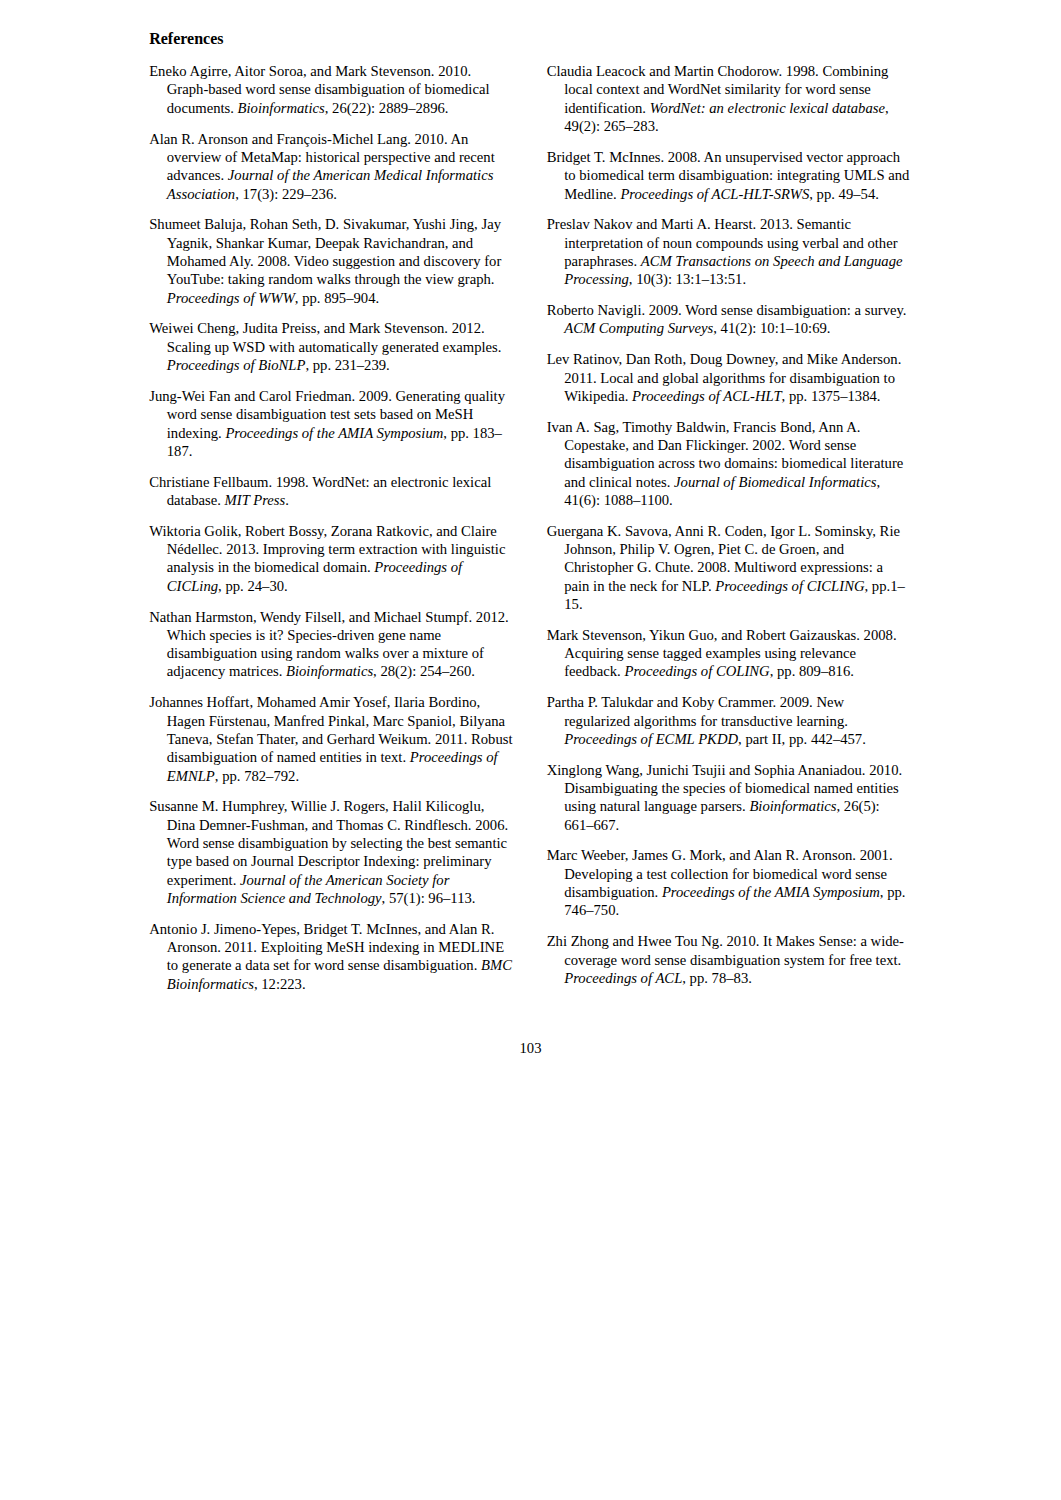References
Eneko Agirre, Aitor Soroa, and Mark Stevenson. 2010. Graph-based word sense disambiguation of biomedical documents. Bioinformatics, 26(22): 2889–2896.
Alan R. Aronson and François-Michel Lang. 2010. An overview of MetaMap: historical perspective and recent advances. Journal of the American Medical Informatics Association, 17(3): 229–236.
Shumeet Baluja, Rohan Seth, D. Sivakumar, Yushi Jing, Jay Yagnik, Shankar Kumar, Deepak Ravichandran, and Mohamed Aly. 2008. Video suggestion and discovery for YouTube: taking random walks through the view graph. Proceedings of WWW, pp. 895–904.
Weiwei Cheng, Judita Preiss, and Mark Stevenson. 2012. Scaling up WSD with automatically generated examples. Proceedings of BioNLP, pp. 231–239.
Jung-Wei Fan and Carol Friedman. 2009. Generating quality word sense disambiguation test sets based on MeSH indexing. Proceedings of the AMIA Symposium, pp. 183–187.
Christiane Fellbaum. 1998. WordNet: an electronic lexical database. MIT Press.
Wiktoria Golik, Robert Bossy, Zorana Ratkovic, and Claire Nédellec. 2013. Improving term extraction with linguistic analysis in the biomedical domain. Proceedings of CICLing, pp. 24–30.
Nathan Harmston, Wendy Filsell, and Michael Stumpf. 2012. Which species is it? Species-driven gene name disambiguation using random walks over a mixture of adjacency matrices. Bioinformatics, 28(2): 254–260.
Johannes Hoffart, Mohamed Amir Yosef, Ilaria Bordino, Hagen Fürstenau, Manfred Pinkal, Marc Spaniol, Bilyana Taneva, Stefan Thater, and Gerhard Weikum. 2011. Robust disambiguation of named entities in text. Proceedings of EMNLP, pp. 782–792.
Susanne M. Humphrey, Willie J. Rogers, Halil Kilicoglu, Dina Demner-Fushman, and Thomas C. Rindflesch. 2006. Word sense disambiguation by selecting the best semantic type based on Journal Descriptor Indexing: preliminary experiment. Journal of the American Society for Information Science and Technology, 57(1): 96–113.
Antonio J. Jimeno-Yepes, Bridget T. McInnes, and Alan R. Aronson. 2011. Exploiting MeSH indexing in MEDLINE to generate a data set for word sense disambiguation. BMC Bioinformatics, 12:223.
Claudia Leacock and Martin Chodorow. 1998. Combining local context and WordNet similarity for word sense identification. WordNet: an electronic lexical database, 49(2): 265–283.
Bridget T. McInnes. 2008. An unsupervised vector approach to biomedical term disambiguation: integrating UMLS and Medline. Proceedings of ACL-HLT-SRWS, pp. 49–54.
Preslav Nakov and Marti A. Hearst. 2013. Semantic interpretation of noun compounds using verbal and other paraphrases. ACM Transactions on Speech and Language Processing, 10(3): 13:1–13:51.
Roberto Navigli. 2009. Word sense disambiguation: a survey. ACM Computing Surveys, 41(2): 10:1–10:69.
Lev Ratinov, Dan Roth, Doug Downey, and Mike Anderson. 2011. Local and global algorithms for disambiguation to Wikipedia. Proceedings of ACL-HLT, pp. 1375–1384.
Ivan A. Sag, Timothy Baldwin, Francis Bond, Ann A. Copestake, and Dan Flickinger. 2002. Word sense disambiguation across two domains: biomedical literature and clinical notes. Journal of Biomedical Informatics, 41(6): 1088–1100.
Guergana K. Savova, Anni R. Coden, Igor L. Sominsky, Rie Johnson, Philip V. Ogren, Piet C. de Groen, and Christopher G. Chute. 2008. Multiword expressions: a pain in the neck for NLP. Proceedings of CICLING, pp.1–15.
Mark Stevenson, Yikun Guo, and Robert Gaizauskas. 2008. Acquiring sense tagged examples using relevance feedback. Proceedings of COLING, pp. 809–816.
Partha P. Talukdar and Koby Crammer. 2009. New regularized algorithms for transductive learning. Proceedings of ECML PKDD, part II, pp. 442–457.
Xinglong Wang, Junichi Tsujii and Sophia Ananiadou. 2010. Disambiguating the species of biomedical named entities using natural language parsers. Bioinformatics, 26(5): 661–667.
Marc Weeber, James G. Mork, and Alan R. Aronson. 2001. Developing a test collection for biomedical word sense disambiguation. Proceedings of the AMIA Symposium, pp. 746–750.
Zhi Zhong and Hwee Tou Ng. 2010. It Makes Sense: a wide-coverage word sense disambiguation system for free text. Proceedings of ACL, pp. 78–83.
103